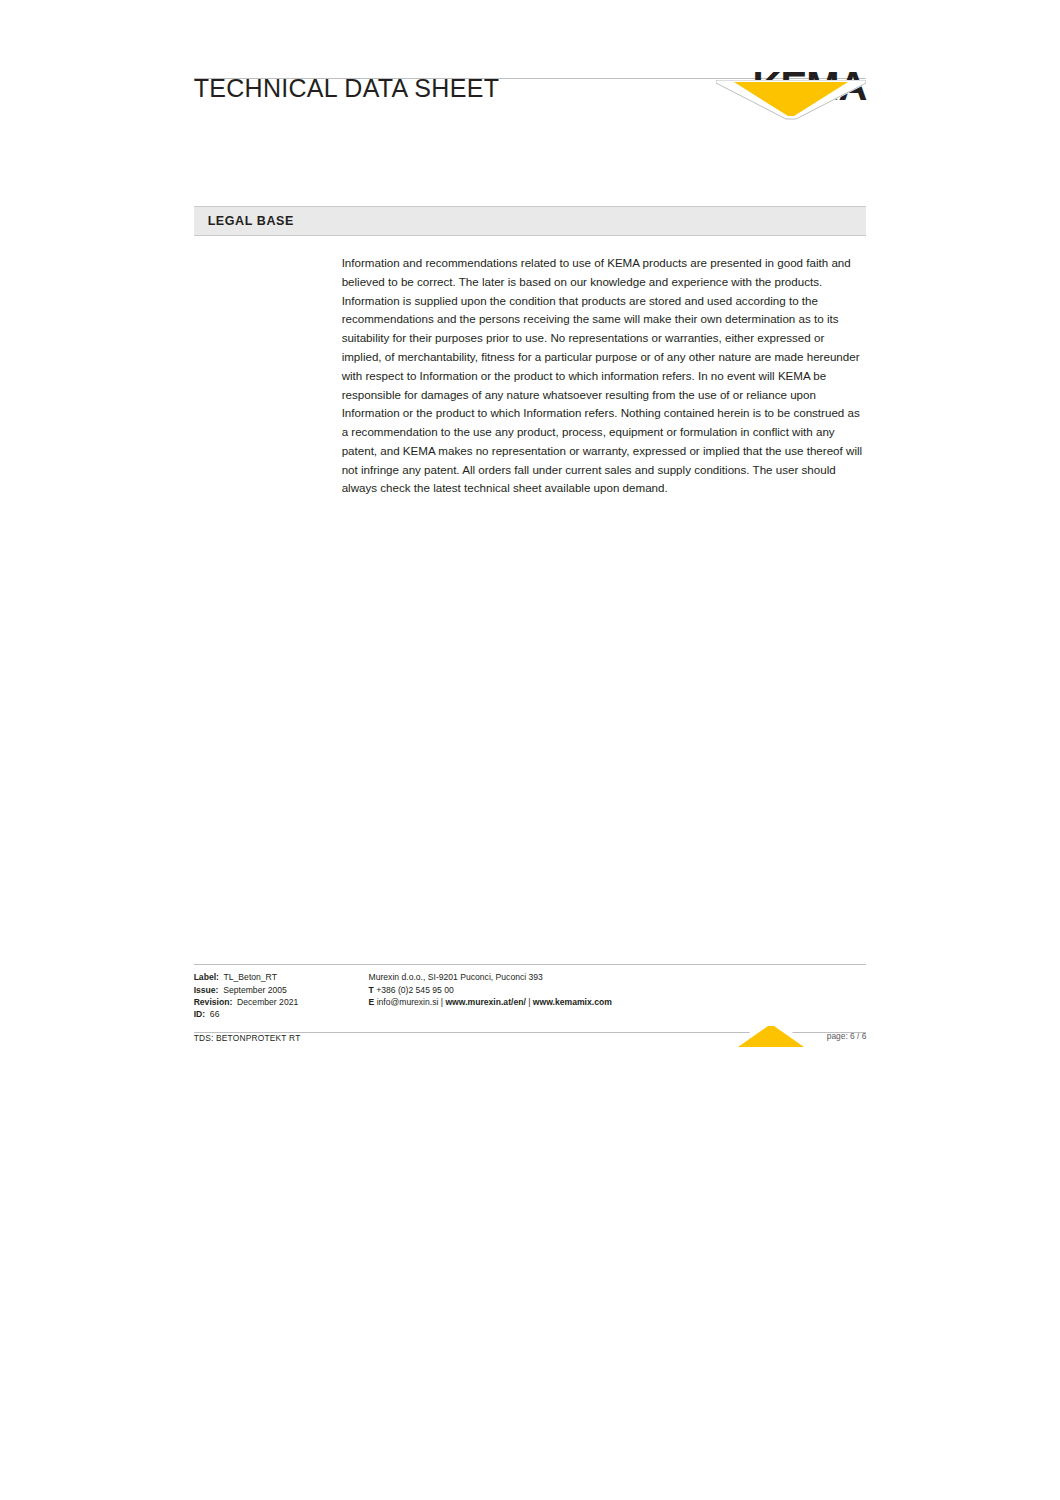TECHNICAL DATA SHEET
KEMA
LEGAL BASE
Information and recommendations related to use of KEMA products are presented in good faith and believed to be correct. The later is based on our knowledge and experience with the products. Information is supplied upon the condition that products are stored and used according to the recommendations and the persons receiving the same will make their own determination as to its suitability for their purposes prior to use. No representations or warranties, either expressed or implied, of merchantability, fitness for a particular purpose or of any other nature are made hereunder with respect to Information or the product to which information refers. In no event will KEMA be responsible for damages of any nature whatsoever resulting from the use of or reliance upon Information or the product to which Information refers. Nothing contained herein is to be construed as a recommendation to the use any product, process, equipment or formulation in conflict with any patent, and KEMA makes no representation or warranty, expressed or implied that the use thereof will not infringe any patent. All orders fall under current sales and supply conditions. The user should always check the latest technical sheet available upon demand.
Label: TL_Beton_RT
Issue: September 2005
Revision: December 2021
ID: 66
Murexin d.o.o., SI-9201 Puconci, Puconci 393
T +386 (0)2 545 95 00
E info@murexin.si | www.murexin.at/en/ | www.kemamix.com
TDS: BETONPROTEKT RT
page: 6 / 6